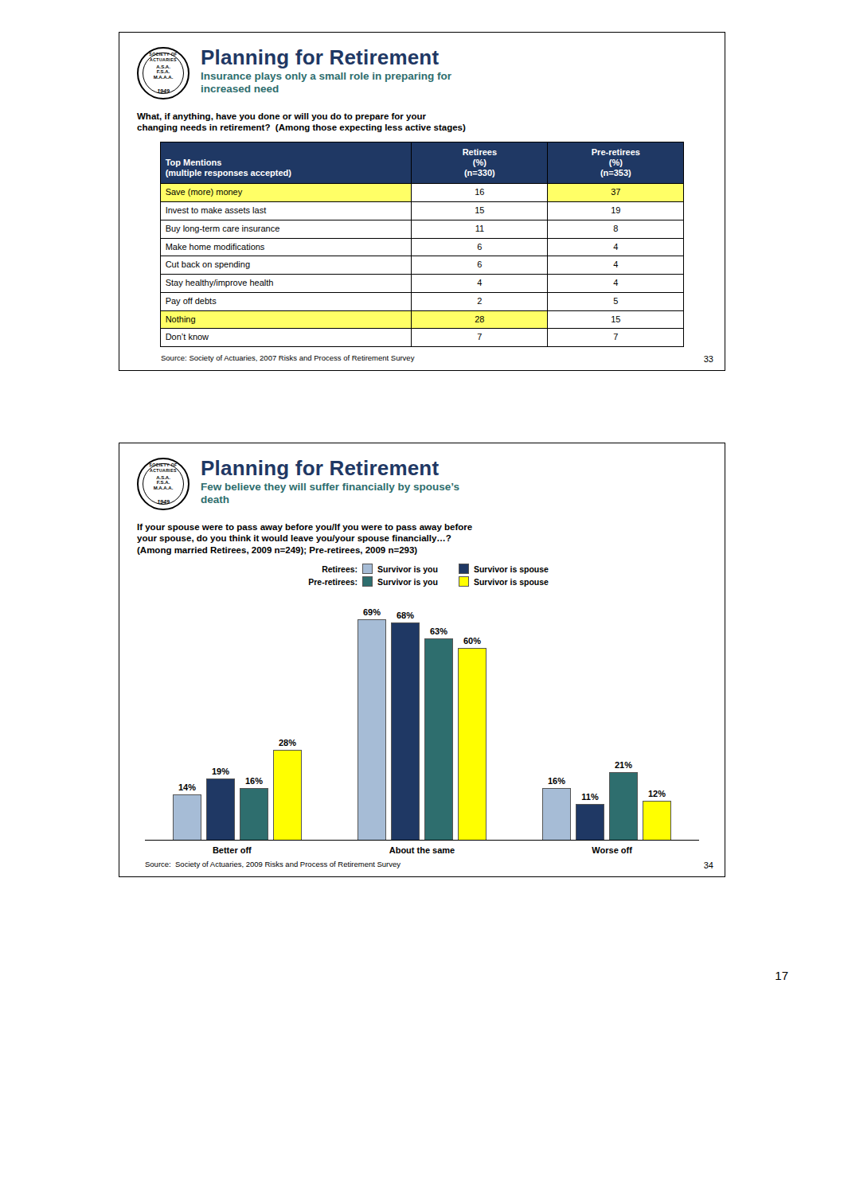SOCIETY OF ACTUARIES
A.S.A.
F.S.A.
M.A.A.A.
1949
Planning for Retirement
Insurance plays only a small role in preparing for
increased need
What, if anything, have you done or will you do to prepare for your
changing needs in retirement? (Among those expecting less active stages)
| Top Mentions (multiple responses accepted) | Retirees (%) (n=330) | Pre-retirees (%) (n=353) |
| --- | --- | --- |
| Save (more) money | 16 | 37 |
| Invest to make assets last | 15 | 19 |
| Buy long-term care insurance | 11 | 8 |
| Make home modifications | 6 | 4 |
| Cut back on spending | 6 | 4 |
| Stay healthy/improve health | 4 | 4 |
| Pay off debts | 2 | 5 |
| Nothing | 28 | 15 |
| Don’t know | 7 | 7 |
Source: Society of Actuaries, 2007 Risks and Process of Retirement Survey
33
SOCIETY OF ACTUARIES
A.S.A.
F.S.A.
M.A.A.A.
1949
Planning for Retirement
Few believe they will suffer financially by spouse’s
death
If your spouse were to pass away before you/If you were to pass away before
your spouse, do you think it would leave you/your spouse financially…?
(Among married Retirees, 2009 n=249); Pre-retirees, 2009 n=293)
Retirees: Survivor is you
Pre-retirees: Survivor is you
Survivor is spouse
Survivor is spouse
14%
19%
16%
28%
69%
68%
63%
60%
16%
11%
21%
12%
Better off
About the same
Worse off
Source: Society of Actuaries, 2009 Risks and Process of Retirement Survey
34
17